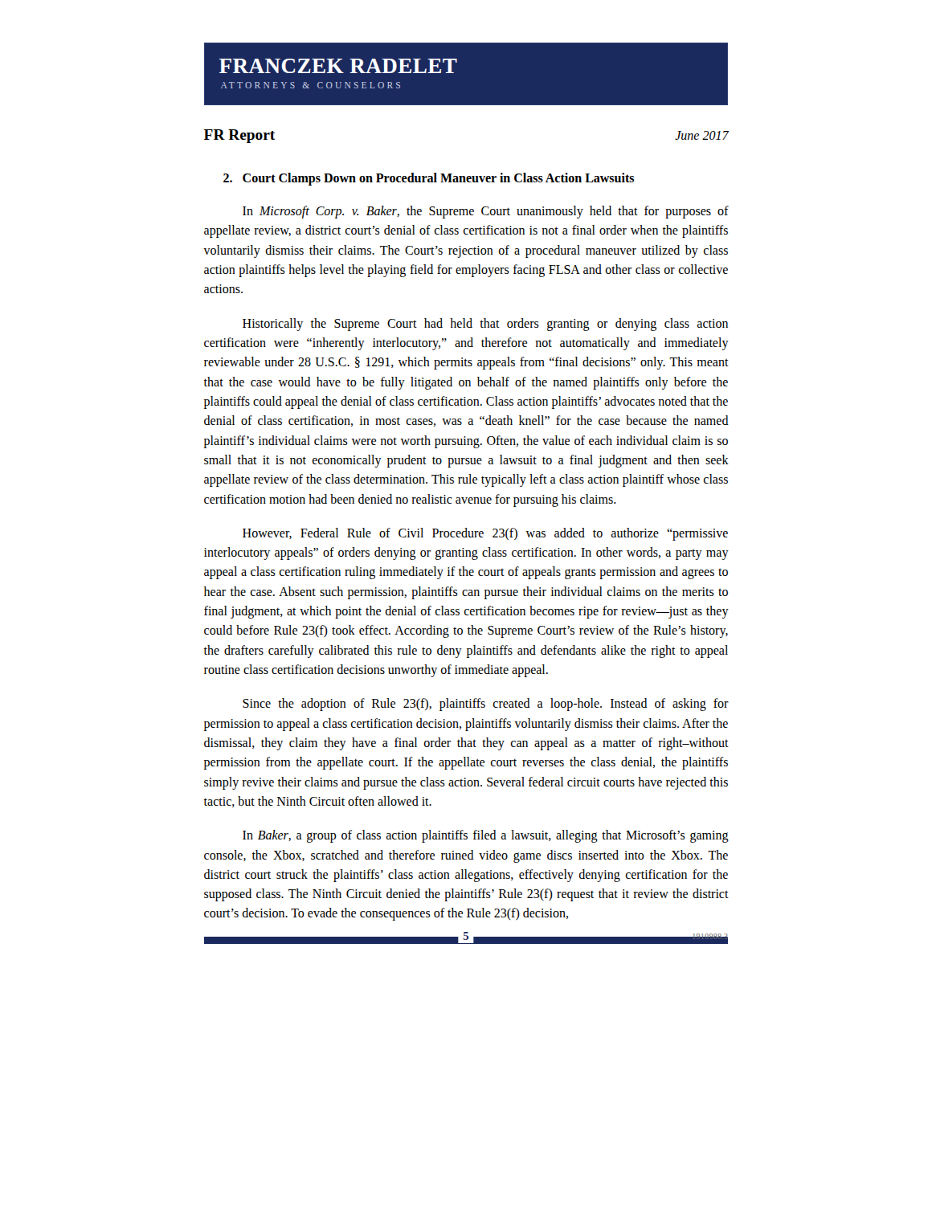FRANCZEK RADELET
ATTORNEYS & COUNSELORS
FR Report
June 2017
2. Court Clamps Down on Procedural Maneuver in Class Action Lawsuits
In Microsoft Corp. v. Baker, the Supreme Court unanimously held that for purposes of appellate review, a district court’s denial of class certification is not a final order when the plaintiffs voluntarily dismiss their claims. The Court’s rejection of a procedural maneuver utilized by class action plaintiffs helps level the playing field for employers facing FLSA and other class or collective actions.
Historically the Supreme Court had held that orders granting or denying class action certification were “inherently interlocutory,” and therefore not automatically and immediately reviewable under 28 U.S.C. § 1291, which permits appeals from “final decisions” only. This meant that the case would have to be fully litigated on behalf of the named plaintiffs only before the plaintiffs could appeal the denial of class certification. Class action plaintiffs’ advocates noted that the denial of class certification, in most cases, was a “death knell” for the case because the named plaintiff’s individual claims were not worth pursuing. Often, the value of each individual claim is so small that it is not economically prudent to pursue a lawsuit to a final judgment and then seek appellate review of the class determination. This rule typically left a class action plaintiff whose class certification motion had been denied no realistic avenue for pursuing his claims.
However, Federal Rule of Civil Procedure 23(f) was added to authorize “permissive interlocutory appeals” of orders denying or granting class certification. In other words, a party may appeal a class certification ruling immediately if the court of appeals grants permission and agrees to hear the case. Absent such permission, plaintiffs can pursue their individual claims on the merits to final judgment, at which point the denial of class certification becomes ripe for review—just as they could before Rule 23(f) took effect. According to the Supreme Court’s review of the Rule’s history, the drafters carefully calibrated this rule to deny plaintiffs and defendants alike the right to appeal routine class certification decisions unworthy of immediate appeal.
Since the adoption of Rule 23(f), plaintiffs created a loop-hole. Instead of asking for permission to appeal a class certification decision, plaintiffs voluntarily dismiss their claims. After the dismissal, they claim they have a final order that they can appeal as a matter of right–without permission from the appellate court. If the appellate court reverses the class denial, the plaintiffs simply revive their claims and pursue the class action. Several federal circuit courts have rejected this tactic, but the Ninth Circuit often allowed it.
In Baker, a group of class action plaintiffs filed a lawsuit, alleging that Microsoft’s gaming console, the Xbox, scratched and therefore ruined video game discs inserted into the Xbox. The district court struck the plaintiffs’ class action allegations, effectively denying certification for the supposed class. The Ninth Circuit denied the plaintiffs’ Rule 23(f) request that it review the district court’s decision. To evade the consequences of the Rule 23(f) decision,
5 1910988.3